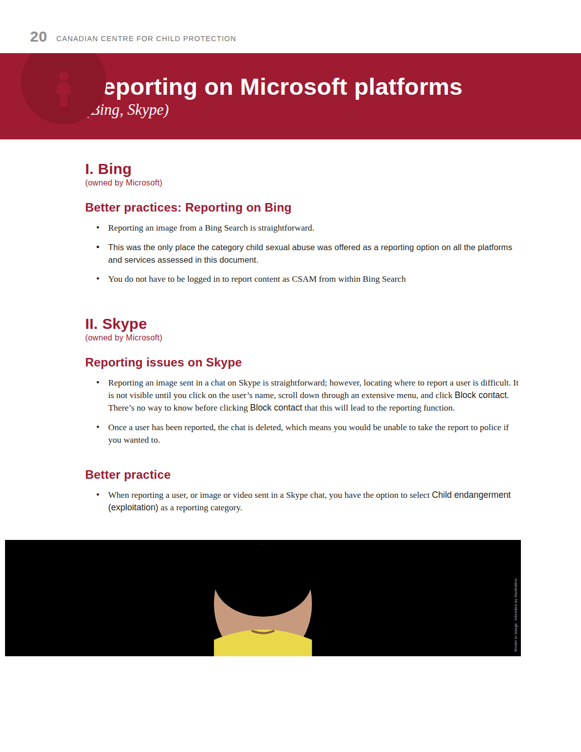20
Canadian Centre for Child Protection
Reporting on Microsoft platforms (Bing, Skype)
I. Bing
(owned by Microsoft)
Better practices: Reporting on Bing
Reporting an image from a Bing Search is straightforward.
This was the only place the category child sexual abuse was offered as a reporting option on all the platforms and services assessed in this document.
You do not have to be logged in to report content as CSAM from within Bing Search
II. Skype
(owned by Microsoft)
Reporting issues on Skype
Reporting an image sent in a chat on Skype is straightforward; however, locating where to report a user is difficult. It is not visible until you click on the user’s name, scroll down through an extensive menu, and click Block contact. There’s no way to know before clicking Block contact that this will lead to the reporting function.
Once a user has been reported, the chat is deleted, which means you would be unable to take the report to police if you wanted to.
Better practice
When reporting a user, or image or video sent in a Skype chat, you have the option to select Child endangerment (exploitation) as a reporting category.
Model in image. Intended as illustrative.